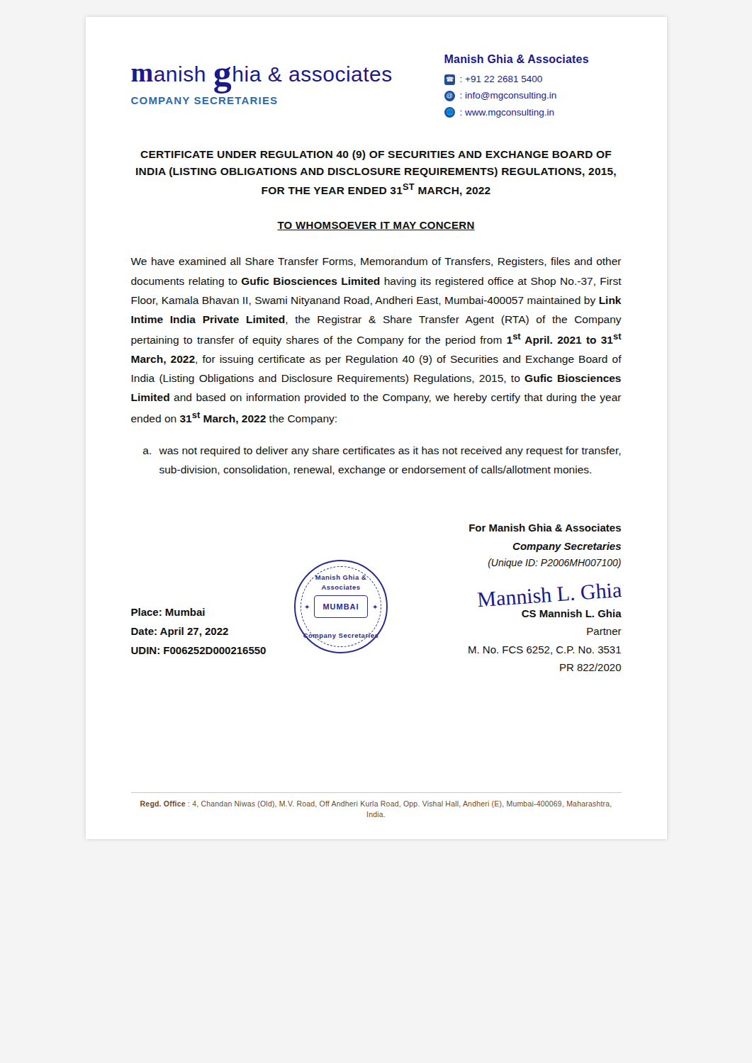manish ghia & associates
COMPANY SECRETARIES
Manish Ghia & Associates
☎: +91 22 2681 5400
@: info@mgconsulting.in
🌐: www.mgconsulting.in
CERTIFICATE UNDER REGULATION 40 (9) OF SECURITIES AND EXCHANGE BOARD OF
INDIA (LISTING OBLIGATIONS AND DISCLOSURE REQUIREMENTS) REGULATIONS, 2015,
FOR THE YEAR ENDED 31ST MARCH, 2022
TO WHOMSOEVER IT MAY CONCERN
We have examined all Share Transfer Forms, Memorandum of Transfers, Registers, files and other documents relating to Gufic Biosciences Limited having its registered office at Shop No.-37, First Floor, Kamala Bhavan II, Swami Nityanand Road, Andheri East, Mumbai-400057 maintained by Link Intime India Private Limited, the Registrar & Share Transfer Agent (RTA) of the Company pertaining to transfer of equity shares of the Company for the period from 1st April. 2021 to 31st March, 2022, for issuing certificate as per Regulation 40 (9) of Securities and Exchange Board of India (Listing Obligations and Disclosure Requirements) Regulations, 2015, to Gufic Biosciences Limited and based on information provided to the Company, we hereby certify that during the year ended on 31st March, 2022 the Company:
was not required to deliver any share certificates as it has not received any request for transfer, sub-division, consolidation, renewal, exchange or endorsement of calls/allotment monies.
Place: Mumbai
Date: April 27, 2022
UDIN: F006252D000216550
Manish Ghia & Associates ✦ ✦ MUMBAI Company Secretaries
For Manish Ghia & Associates
Company Secretaries
(Unique ID: P2006MH007100)
Mannish L. Ghia
CS Mannish L. Ghia
Partner
M. No. FCS 6252, C.P. No. 3531
PR 822/2020
Regd. Office : 4, Chandan Niwas (Old), M.V. Road, Off Andheri Kurla Road, Opp. Vishal Hall, Andheri (E), Mumbai-400069, Maharashtra, India.